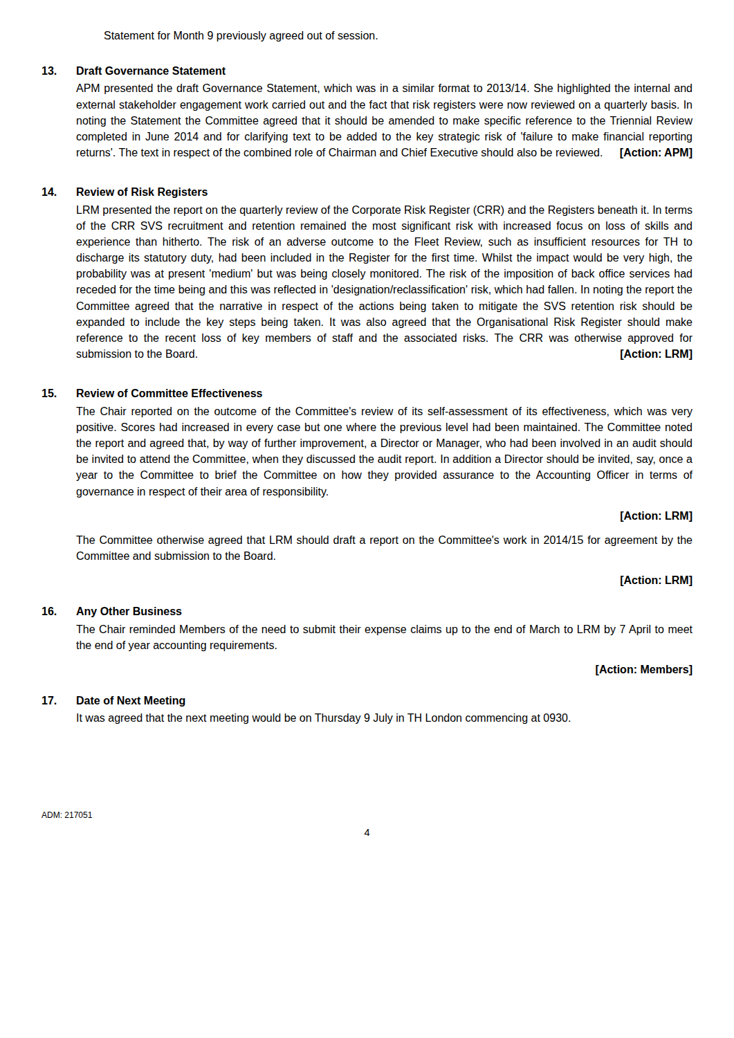Statement for Month 9 previously agreed out of session.
13.
Draft Governance Statement
APM presented the draft Governance Statement, which was in a similar format to 2013/14. She highlighted the internal and external stakeholder engagement work carried out and the fact that risk registers were now reviewed on a quarterly basis. In noting the Statement the Committee agreed that it should be amended to make specific reference to the Triennial Review completed in June 2014 and for clarifying text to be added to the key strategic risk of 'failure to make financial reporting returns'. The text in respect of the combined role of Chairman and Chief Executive should also be reviewed. [Action: APM]
14.
Review of Risk Registers
LRM presented the report on the quarterly review of the Corporate Risk Register (CRR) and the Registers beneath it. In terms of the CRR SVS recruitment and retention remained the most significant risk with increased focus on loss of skills and experience than hitherto. The risk of an adverse outcome to the Fleet Review, such as insufficient resources for TH to discharge its statutory duty, had been included in the Register for the first time. Whilst the impact would be very high, the probability was at present 'medium' but was being closely monitored. The risk of the imposition of back office services had receded for the time being and this was reflected in 'designation/reclassification' risk, which had fallen. In noting the report the Committee agreed that the narrative in respect of the actions being taken to mitigate the SVS retention risk should be expanded to include the key steps being taken. It was also agreed that the Organisational Risk Register should make reference to the recent loss of key members of staff and the associated risks. The CRR was otherwise approved for submission to the Board. [Action: LRM]
15.
Review of Committee Effectiveness
The Chair reported on the outcome of the Committee's review of its self-assessment of its effectiveness, which was very positive. Scores had increased in every case but one where the previous level had been maintained. The Committee noted the report and agreed that, by way of further improvement, a Director or Manager, who had been involved in an audit should be invited to attend the Committee, when they discussed the audit report. In addition a Director should be invited, say, once a year to the Committee to brief the Committee on how they provided assurance to the Accounting Officer in terms of governance in respect of their area of responsibility.
[Action: LRM]
The Committee otherwise agreed that LRM should draft a report on the Committee's work in 2014/15 for agreement by the Committee and submission to the Board.
[Action: LRM]
16.
Any Other Business
The Chair reminded Members of the need to submit their expense claims up to the end of March to LRM by 7 April to meet the end of year accounting requirements.
[Action: Members]
17.
Date of Next Meeting
It was agreed that the next meeting would be on Thursday 9 July in TH London commencing at 0930.
ADM: 217051
4